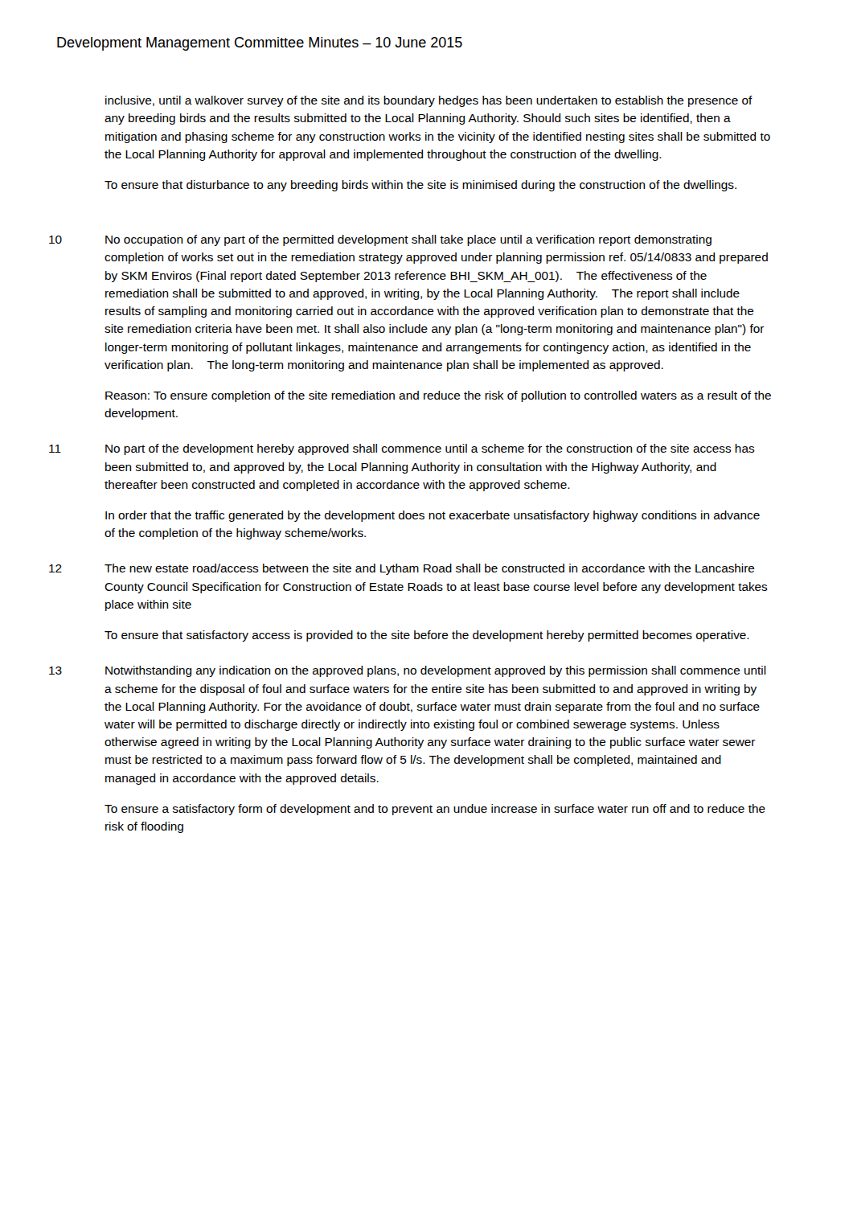Development Management Committee Minutes – 10 June 2015
inclusive, until a walkover survey of the site and its boundary hedges has been undertaken to establish the presence of any breeding birds and the results submitted to the Local Planning Authority. Should such sites be identified, then a mitigation and phasing scheme for any construction works in the vicinity of the identified nesting sites shall be submitted to the Local Planning Authority for approval and implemented throughout the construction of the dwelling.
To ensure that disturbance to any breeding birds within the site is minimised during the construction of the dwellings.
10
No occupation of any part of the permitted development shall take place until a verification report demonstrating completion of works set out in the remediation strategy approved under planning permission ref. 05/14/0833 and prepared by SKM Enviros (Final report dated September 2013 reference BHI_SKM_AH_001). The effectiveness of the remediation shall be submitted to and approved, in writing, by the Local Planning Authority. The report shall include results of sampling and monitoring carried out in accordance with the approved verification plan to demonstrate that the site remediation criteria have been met. It shall also include any plan (a "long-term monitoring and maintenance plan") for longer-term monitoring of pollutant linkages, maintenance and arrangements for contingency action, as identified in the verification plan. The long-term monitoring and maintenance plan shall be implemented as approved.
Reason: To ensure completion of the site remediation and reduce the risk of pollution to controlled waters as a result of the development.
11
No part of the development hereby approved shall commence until a scheme for the construction of the site access has been submitted to, and approved by, the Local Planning Authority in consultation with the Highway Authority, and thereafter been constructed and completed in accordance with the approved scheme.
In order that the traffic generated by the development does not exacerbate unsatisfactory highway conditions in advance of the completion of the highway scheme/works.
12
The new estate road/access between the site and Lytham Road shall be constructed in accordance with the Lancashire County Council Specification for Construction of Estate Roads to at least base course level before any development takes place within site
To ensure that satisfactory access is provided to the site before the development hereby permitted becomes operative.
13
Notwithstanding any indication on the approved plans, no development approved by this permission shall commence until a scheme for the disposal of foul and surface waters for the entire site has been submitted to and approved in writing by the Local Planning Authority. For the avoidance of doubt, surface water must drain separate from the foul and no surface water will be permitted to discharge directly or indirectly into existing foul or combined sewerage systems. Unless otherwise agreed in writing by the Local Planning Authority any surface water draining to the public surface water sewer must be restricted to a maximum pass forward flow of 5 l/s. The development shall be completed, maintained and managed in accordance with the approved details.
To ensure a satisfactory form of development and to prevent an undue increase in surface water run off and to reduce the risk of flooding